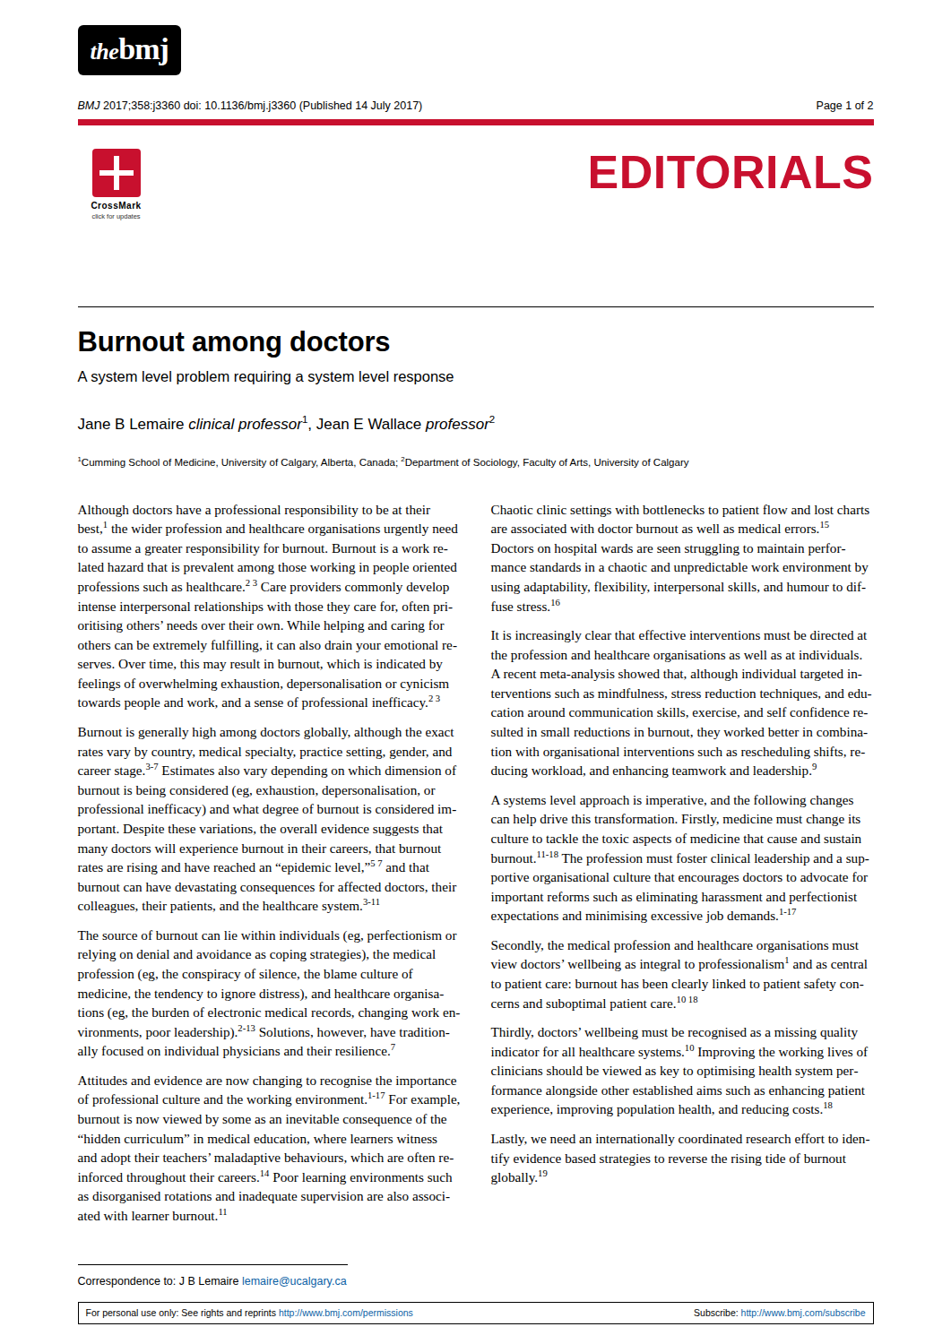the bmj
BMJ 2017;358:j3360 doi: 10.1136/bmj.j3360 (Published 14 July 2017)
Page 1 of 2
CrossMark
click for updates
EDITORIALS
Burnout among doctors
A system level problem requiring a system level response
Jane B Lemaire clinical professor1, Jean E Wallace professor2
1Cumming School of Medicine, University of Calgary, Alberta, Canada; 2Department of Sociology, Faculty of Arts, University of Calgary
Although doctors have a professional responsibility to be at their best,1 the wider profession and healthcare organisations urgently need to assume a greater responsibility for burnout. Burnout is a work related hazard that is prevalent among those working in people oriented professions such as healthcare.2 3 Care providers commonly develop intense interpersonal relationships with those they care for, often prioritising others’ needs over their own. While helping and caring for others can be extremely fulfilling, it can also drain your emotional reserves. Over time, this may result in burnout, which is indicated by feelings of overwhelming exhaustion, depersonalisation or cynicism towards people and work, and a sense of professional inefficacy.2 3
Burnout is generally high among doctors globally, although the exact rates vary by country, medical specialty, practice setting, gender, and career stage.3-7 Estimates also vary depending on which dimension of burnout is being considered (eg, exhaustion, depersonalisation, or professional inefficacy) and what degree of burnout is considered important. Despite these variations, the overall evidence suggests that many doctors will experience burnout in their careers, that burnout rates are rising and have reached an “epidemic level,”5 7 and that burnout can have devastating consequences for affected doctors, their colleagues, their patients, and the healthcare system.3-11
The source of burnout can lie within individuals (eg, perfectionism or relying on denial and avoidance as coping strategies), the medical profession (eg, the conspiracy of silence, the blame culture of medicine, the tendency to ignore distress), and healthcare organisations (eg, the burden of electronic medical records, changing work environments, poor leadership).2-13 Solutions, however, have traditionally focused on individual physicians and their resilience.7
Attitudes and evidence are now changing to recognise the importance of professional culture and the working environment.1-17 For example, burnout is now viewed by some as an inevitable consequence of the “hidden curriculum” in medical education, where learners witness and adopt their teachers’ maladaptive behaviours, which are often reinforced throughout their careers.14 Poor learning environments such as disorganised rotations and inadequate supervision are also associated with learner burnout.11
Chaotic clinic settings with bottlenecks to patient flow and lost charts are associated with doctor burnout as well as medical errors.15 Doctors on hospital wards are seen struggling to maintain performance standards in a chaotic and unpredictable work environment by using adaptability, flexibility, interpersonal skills, and humour to diffuse stress.16
It is increasingly clear that effective interventions must be directed at the profession and healthcare organisations as well as at individuals. A recent meta-analysis showed that, although individual targeted interventions such as mindfulness, stress reduction techniques, and education around communication skills, exercise, and self confidence resulted in small reductions in burnout, they worked better in combination with organisational interventions such as rescheduling shifts, reducing workload, and enhancing teamwork and leadership.9
A systems level approach is imperative, and the following changes can help drive this transformation. Firstly, medicine must change its culture to tackle the toxic aspects of medicine that cause and sustain burnout.11-18 The profession must foster clinical leadership and a supportive organisational culture that encourages doctors to advocate for important reforms such as eliminating harassment and perfectionist expectations and minimising excessive job demands.1-17
Secondly, the medical profession and healthcare organisations must view doctors’ wellbeing as integral to professionalism1 and as central to patient care: burnout has been clearly linked to patient safety concerns and suboptimal patient care.10 18
Thirdly, doctors’ wellbeing must be recognised as a missing quality indicator for all healthcare systems.10 Improving the working lives of clinicians should be viewed as key to optimising health system performance alongside other established aims such as enhancing patient experience, improving population health, and reducing costs.18
Lastly, we need an internationally coordinated research effort to identify evidence based strategies to reverse the rising tide of burnout globally.19
Correspondence to: J B Lemaire lemaire@ucalgary.ca
For personal use only: See rights and reprints http://www.bmj.com/permissions
Subscribe: http://www.bmj.com/subscribe